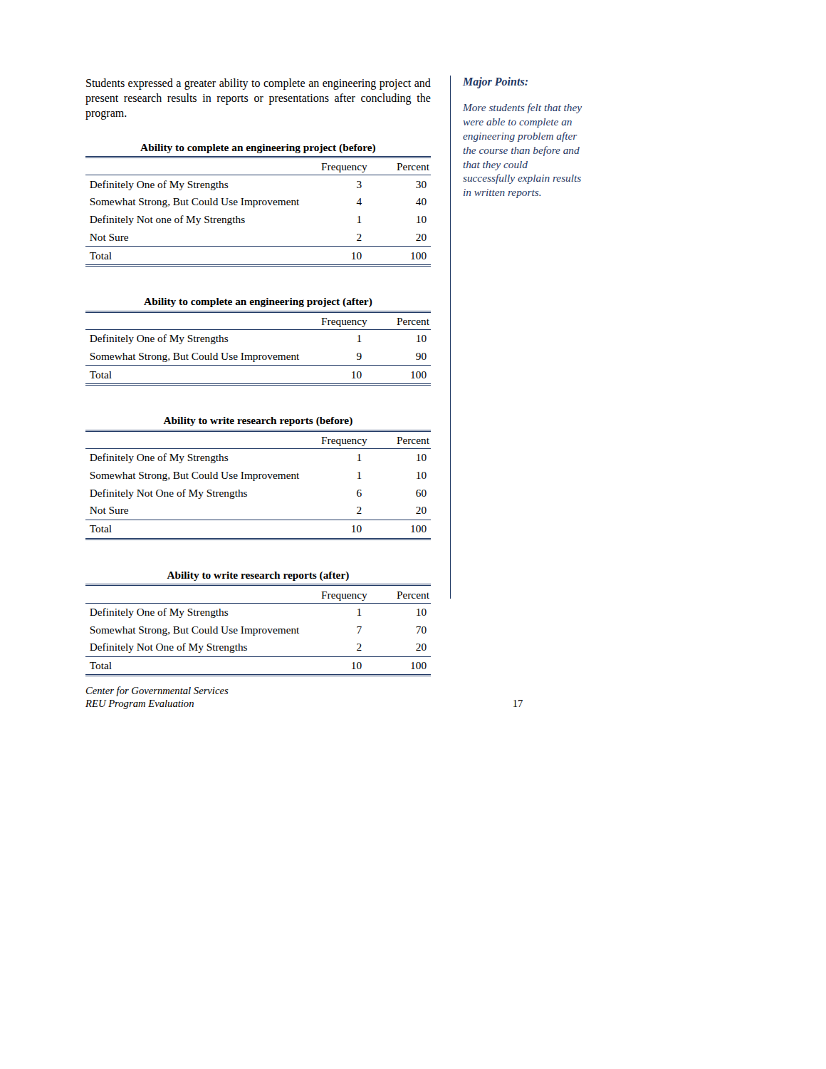Students expressed a greater ability to complete an engineering project and present research results in reports or presentations after concluding the program.
Ability to complete an engineering project (before)
| | Frequency | Percent |
| --- | --- | --- |
| Definitely One of My Strengths | 3 | 30 |
| Somewhat Strong, But Could Use Improvement | 4 | 40 |
| Definitely Not one of My Strengths | 1 | 10 |
| Not Sure | 2 | 20 |
| Total | 10 | 100 |
Ability to complete an engineering project (after)
| | Frequency | Percent |
| --- | --- | --- |
| Definitely One of My Strengths | 1 | 10 |
| Somewhat Strong, But Could Use Improvement | 9 | 90 |
| Total | 10 | 100 |
Ability to write research reports (before)
| | Frequency | Percent |
| --- | --- | --- |
| Definitely One of My Strengths | 1 | 10 |
| Somewhat Strong, But Could Use Improvement | 1 | 10 |
| Definitely Not One of My Strengths | 6 | 60 |
| Not Sure | 2 | 20 |
| Total | 10 | 100 |
Ability to write research reports (after)
| | Frequency | Percent |
| --- | --- | --- |
| Definitely One of My Strengths | 1 | 10 |
| Somewhat Strong, But Could Use Improvement | 7 | 70 |
| Definitely Not One of My Strengths | 2 | 20 |
| Total | 10 | 100 |
Major Points:
More students felt that they were able to complete an engineering problem after the course than before and that they could successfully explain results in written reports.
Center for Governmental Services
REU Program Evaluation
17